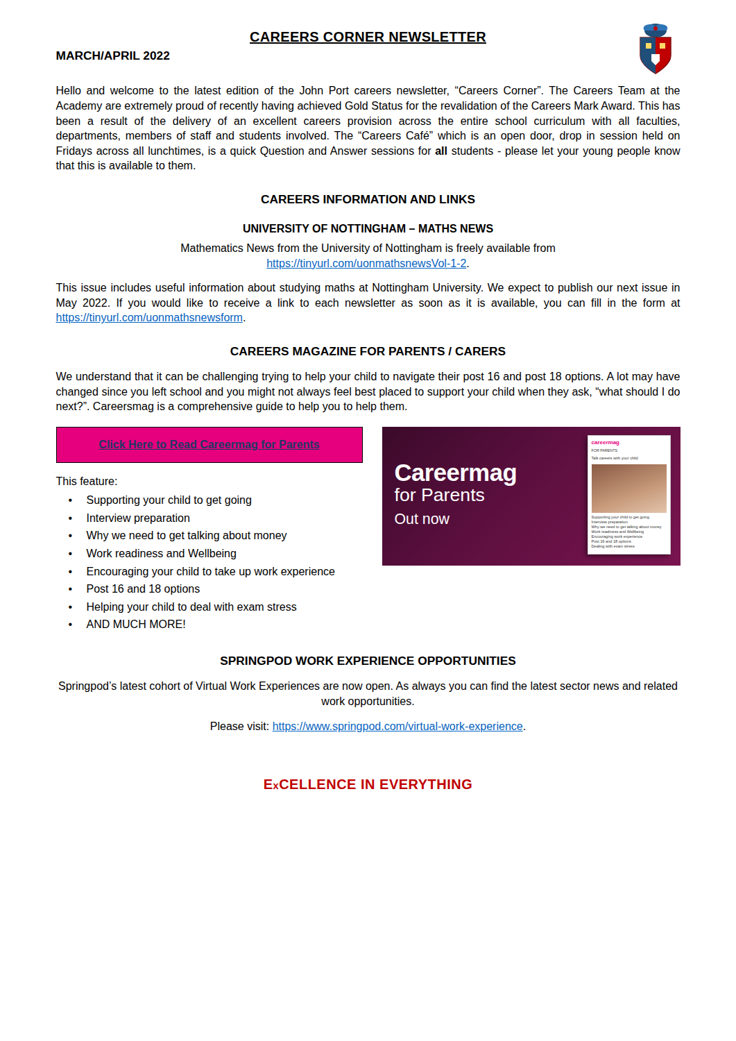CAREERS CORNER NEWSLETTER
MARCH/APRIL 2022
Hello and welcome to the latest edition of the John Port careers newsletter, “Careers Corner”. The Careers Team at the Academy are extremely proud of recently having achieved Gold Status for the revalidation of the Careers Mark Award. This has been a result of the delivery of an excellent careers provision across the entire school curriculum with all faculties, departments, members of staff and students involved. The “Careers Café” which is an open door, drop in session held on Fridays across all lunchtimes, is a quick Question and Answer sessions for all students - please let your young people know that this is available to them.
CAREERS INFORMATION AND LINKS
UNIVERSITY OF NOTTINGHAM – MATHS NEWS
Mathematics News from the University of Nottingham is freely available from
https://tinyurl.com/uonmathsnewsVol-1-2.
This issue includes useful information about studying maths at Nottingham University. We expect to publish our next issue in May 2022. If you would like to receive a link to each newsletter as soon as it is available, you can fill in the form at https://tinyurl.com/uonmathsnewsform.
CAREERS MAGAZINE FOR PARENTS / CARERS
We understand that it can be challenging trying to help your child to navigate their post 16 and post 18 options. A lot may have changed since you left school and you might not always feel best placed to support your child when they ask, “what should I do next?”. Careersmag is a comprehensive guide to help you to help them.
Click Here to Read Careermag for Parents
This feature:
Supporting your child to get going
Interview preparation
Why we need to get talking about money
Work readiness and Wellbeing
Encouraging your child to take up work experience
Post 16 and 18 options
Helping your child to deal with exam stress
AND MUCH MORE!
Careermag
for Parents
Out now
careermag
FOR PARENTS
Talk careers with your child
Supporting your child to get going
Interview preparation
Why we need to get talking about money
Work readiness and Wellbeing
Encouraging work experience
Post 16 and 18 options
Dealing with exam stress
SPRINGPOD WORK EXPERIENCE OPPORTUNITIES
Springpod’s latest cohort of Virtual Work Experiences are now open. As always you can find the latest sector news and related work opportunities.
Please visit: https://www.springpod.com/virtual-work-experience.
Ex CELLENCE IN EVERYTHING